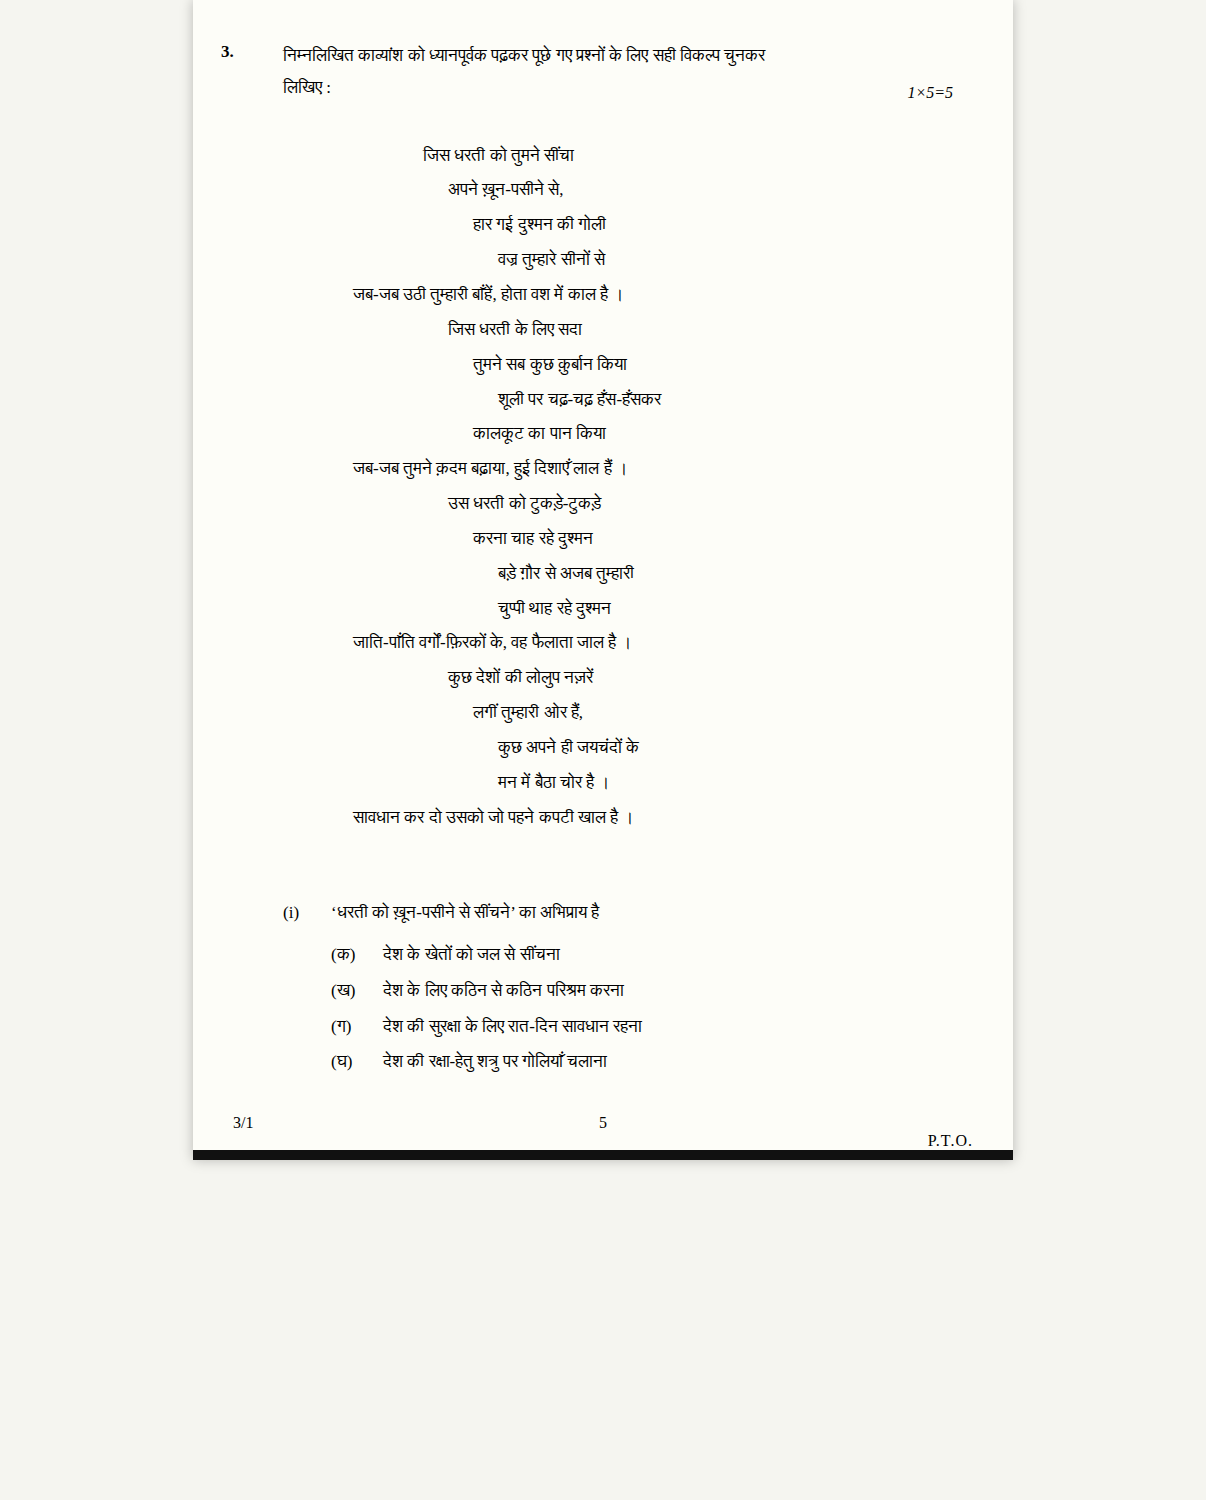3.
निम्नलिखित काव्यांश को ध्यानपूर्वक पढ़कर पूछे गए प्रश्नों के लिए सही विकल्प चुनकर
लिखिए : 1×5=5
जिस धरती को तुमने सींचा
अपने ख़ून-पसीने से,
हार गई दुश्मन की गोली
वज्र तुम्हारे सीनों से
जब-जब उठी तुम्हारी बाँहें, होता वश में काल है ।
जिस धरती के लिए सदा
तुमने सब कुछ क़ुर्बान किया
शूली पर चढ़-चढ़ हँस-हँसकर
कालकूट का पान किया
जब-जब तुमने क़दम बढ़ाया, हुई दिशाएँ लाल हैं ।
उस धरती को टुकड़े-टुकड़े
करना चाह रहे दुश्मन
बड़े ग़ौर से अजब तुम्हारी
चुप्पी थाह रहे दुश्मन
जाति-पाँति वर्गों-फ़िरकों के, वह फैलाता जाल है ।
कुछ देशों की लोलुप नज़रें
लगीं तुम्हारी ओर हैं,
कुछ अपने ही जयचंदों के
मन में बैठा चोर है ।
सावधान कर दो उसको जो पहने कपटी खाल है ।
(i) ‘धरती को ख़ून-पसीने से सींचने’ का अभिप्राय है
(क) देश के खेतों को जल से सींचना
(ख) देश के लिए कठिन से कठिन परिश्रम करना
(ग) देश की सुरक्षा के लिए रात-दिन सावधान रहना
(घ) देश की रक्षा-हेतु शत्रु पर गोलियाँ चलाना
3/1
5
P.T.O.